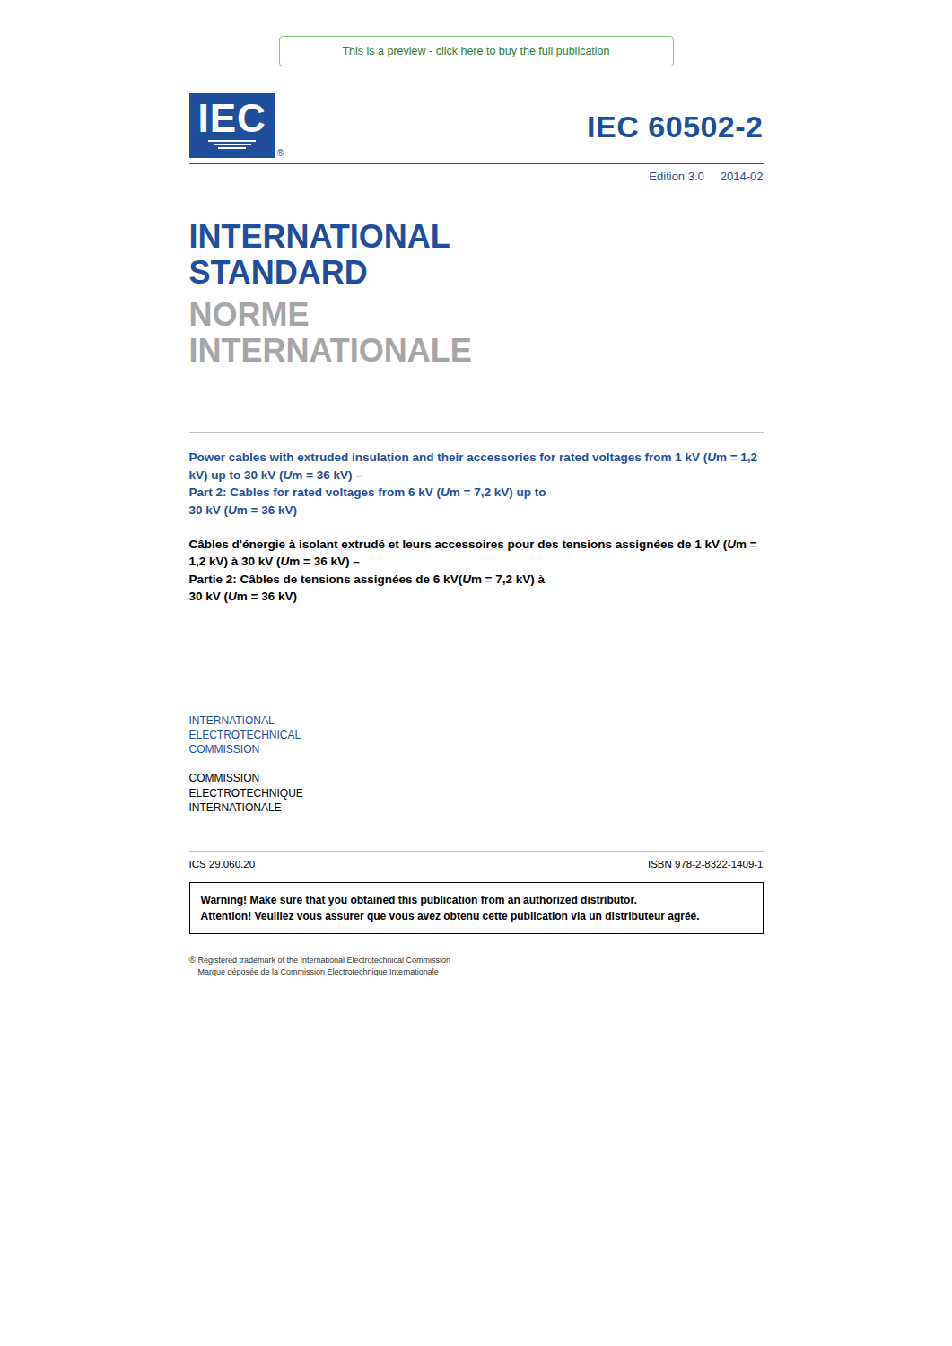This is a preview - click here to buy the full publication
IEC®
IEC 60502-2
Edition 3.0 2014-02
INTERNATIONAL
STANDARD
NORME
INTERNATIONALE
Power cables with extruded insulation and their accessories for rated voltages from 1 kV (Um = 1,2 kV) up to 30 kV (Um = 36 kV) –
Part 2: Cables for rated voltages from 6 kV (Um = 7,2 kV) up to
30 kV (Um = 36 kV)
Câbles d'énergie à isolant extrudé et leurs accessoires pour des tensions assignées de 1 kV (Um = 1,2 kV) à 30 kV (Um = 36 kV) –
Partie 2: Câbles de tensions assignées de 6 kV(Um = 7,2 kV) à
30 kV (Um = 36 kV)
INTERNATIONAL
ELECTROTECHNICAL
COMMISSION
COMMISSION
ELECTROTECHNIQUE
INTERNATIONALE
ICS 29.060.20 ISBN 978-2-8322-1409-1
Warning! Make sure that you obtained this publication from an authorized distributor.
Attention! Veuillez vous assurer que vous avez obtenu cette publication via un distributeur agréé.
® Registered trademark of the International Electrotechnical Commission
Marque déposée de la Commission Electrotechnique Internationale